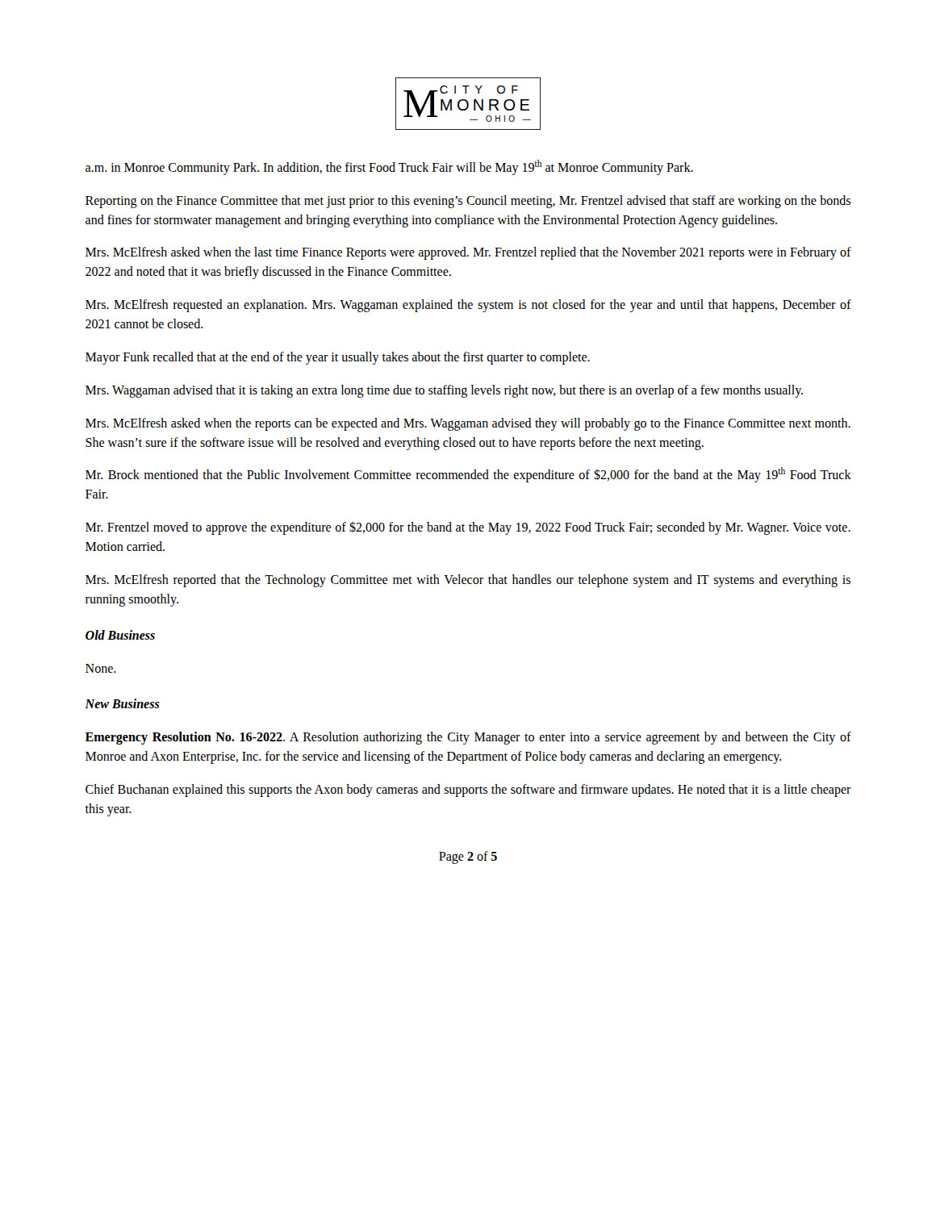M CITY OF MONROE — OHIO —
a.m. in Monroe Community Park. In addition, the first Food Truck Fair will be May 19th at Monroe Community Park.
Reporting on the Finance Committee that met just prior to this evening’s Council meeting, Mr. Frentzel advised that staff are working on the bonds and fines for stormwater management and bringing everything into compliance with the Environmental Protection Agency guidelines.
Mrs. McElfresh asked when the last time Finance Reports were approved. Mr. Frentzel replied that the November 2021 reports were in February of 2022 and noted that it was briefly discussed in the Finance Committee.
Mrs. McElfresh requested an explanation. Mrs. Waggaman explained the system is not closed for the year and until that happens, December of 2021 cannot be closed.
Mayor Funk recalled that at the end of the year it usually takes about the first quarter to complete.
Mrs. Waggaman advised that it is taking an extra long time due to staffing levels right now, but there is an overlap of a few months usually.
Mrs. McElfresh asked when the reports can be expected and Mrs. Waggaman advised they will probably go to the Finance Committee next month. She wasn’t sure if the software issue will be resolved and everything closed out to have reports before the next meeting.
Mr. Brock mentioned that the Public Involvement Committee recommended the expenditure of $2,000 for the band at the May 19th Food Truck Fair.
Mr. Frentzel moved to approve the expenditure of $2,000 for the band at the May 19, 2022 Food Truck Fair; seconded by Mr. Wagner. Voice vote. Motion carried.
Mrs. McElfresh reported that the Technology Committee met with Velecor that handles our telephone system and IT systems and everything is running smoothly.
Old Business
None.
New Business
Emergency Resolution No. 16-2022. A Resolution authorizing the City Manager to enter into a service agreement by and between the City of Monroe and Axon Enterprise, Inc. for the service and licensing of the Department of Police body cameras and declaring an emergency.
Chief Buchanan explained this supports the Axon body cameras and supports the software and firmware updates. He noted that it is a little cheaper this year.
Page 2 of 5